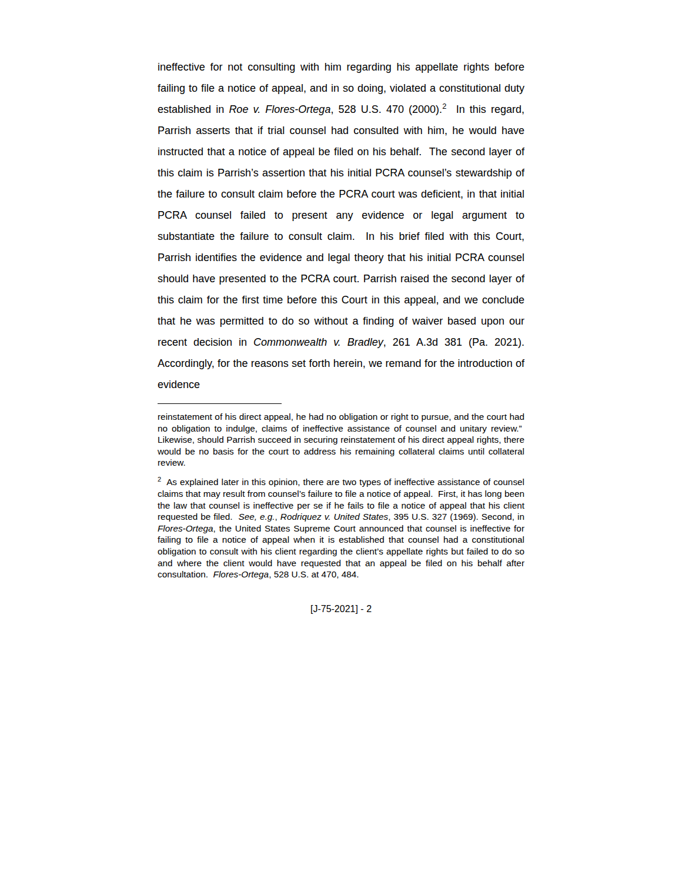ineffective for not consulting with him regarding his appellate rights before failing to file a notice of appeal, and in so doing, violated a constitutional duty established in Roe v. Flores-Ortega, 528 U.S. 470 (2000).2 In this regard, Parrish asserts that if trial counsel had consulted with him, he would have instructed that a notice of appeal be filed on his behalf. The second layer of this claim is Parrish’s assertion that his initial PCRA counsel’s stewardship of the failure to consult claim before the PCRA court was deficient, in that initial PCRA counsel failed to present any evidence or legal argument to substantiate the failure to consult claim. In his brief filed with this Court, Parrish identifies the evidence and legal theory that his initial PCRA counsel should have presented to the PCRA court. Parrish raised the second layer of this claim for the first time before this Court in this appeal, and we conclude that he was permitted to do so without a finding of waiver based upon our recent decision in Commonwealth v. Bradley, 261 A.3d 381 (Pa. 2021). Accordingly, for the reasons set forth herein, we remand for the introduction of evidence
reinstatement of his direct appeal, he had no obligation or right to pursue, and the court had no obligation to indulge, claims of ineffective assistance of counsel and unitary review.” Likewise, should Parrish succeed in securing reinstatement of his direct appeal rights, there would be no basis for the court to address his remaining collateral claims until collateral review.
2 As explained later in this opinion, there are two types of ineffective assistance of counsel claims that may result from counsel’s failure to file a notice of appeal. First, it has long been the law that counsel is ineffective per se if he fails to file a notice of appeal that his client requested be filed. See, e.g., Rodriquez v. United States, 395 U.S. 327 (1969). Second, in Flores-Ortega, the United States Supreme Court announced that counsel is ineffective for failing to file a notice of appeal when it is established that counsel had a constitutional obligation to consult with his client regarding the client’s appellate rights but failed to do so and where the client would have requested that an appeal be filed on his behalf after consultation. Flores-Ortega, 528 U.S. at 470, 484.
[J-75-2021] - 2